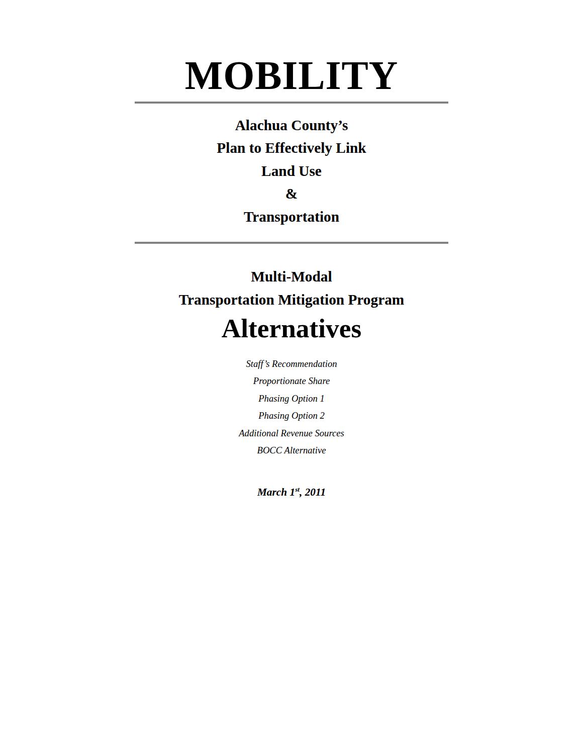MOBILITY
Alachua County’s
Plan to Effectively Link
Land Use
&
Transportation
Multi-Modal
Transportation Mitigation Program
Alternatives
Staff’s Recommendation
Proportionate Share
Phasing Option 1
Phasing Option 2
Additional Revenue Sources
BOCC Alternative
March 1st, 2011